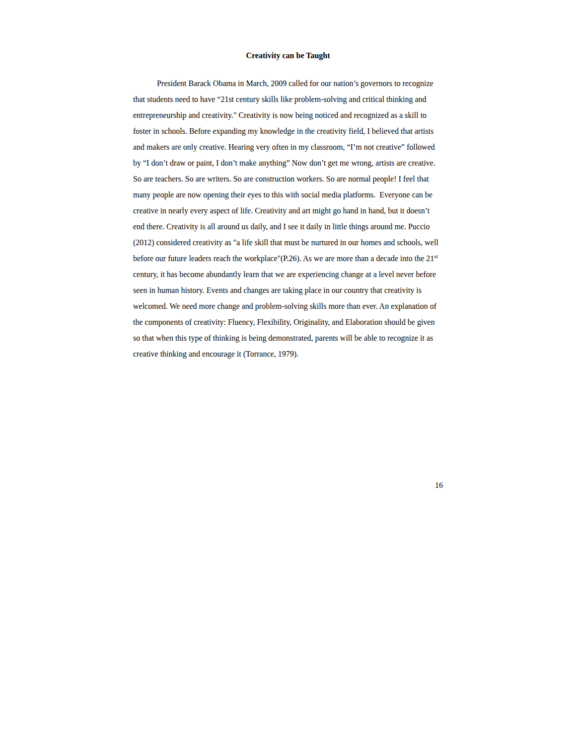Creativity can be Taught
President Barack Obama in March, 2009 called for our nation’s governors to recognize that students need to have “21st century skills like problem-solving and critical thinking and entrepreneurship and creativity." Creativity is now being noticed and recognized as a skill to foster in schools. Before expanding my knowledge in the creativity field, I believed that artists and makers are only creative. Hearing very often in my classroom, “I’m not creative” followed by “I don’t draw or paint, I don’t make anything” Now don’t get me wrong, artists are creative. So are teachers. So are writers. So are construction workers. So are normal people! I feel that many people are now opening their eyes to this with social media platforms. Everyone can be creative in nearly every aspect of life. Creativity and art might go hand in hand, but it doesn’t end there. Creativity is all around us daily, and I see it daily in little things around me. Puccio (2012) considered creativity as "a life skill that must be nurtured in our homes and schools, well before our future leaders reach the workplace"(P.26). As we are more than a decade into the 21st century, it has become abundantly learn that we are experiencing change at a level never before seen in human history. Events and changes are taking place in our country that creativity is welcomed. We need more change and problem-solving skills more than ever. An explanation of the components of creativity: Fluency, Flexibility, Originality, and Elaboration should be given so that when this type of thinking is being demonstrated, parents will be able to recognize it as creative thinking and encourage it (Torrance, 1979).
16